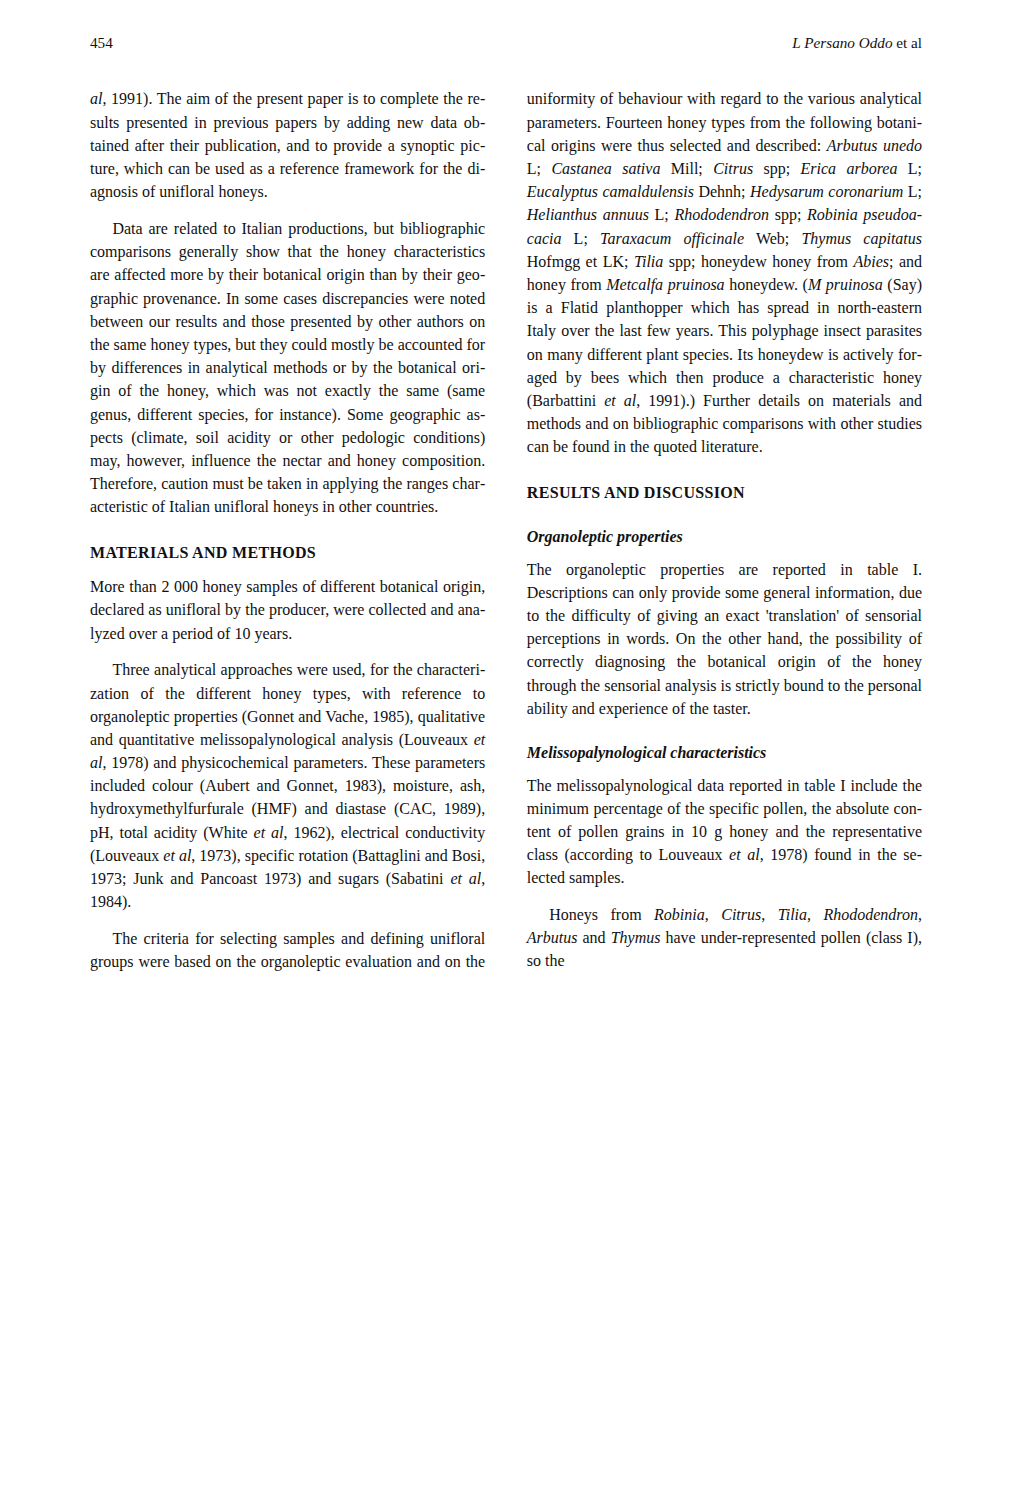454 L Persano Oddo et al
al, 1991). The aim of the present paper is to complete the results presented in previous papers by adding new data obtained after their publication, and to provide a synoptic picture, which can be used as a reference framework for the diagnosis of unifloral honeys.
Data are related to Italian productions, but bibliographic comparisons generally show that the honey characteristics are affected more by their botanical origin than by their geographic provenance. In some cases discrepancies were noted between our results and those presented by other authors on the same honey types, but they could mostly be accounted for by differences in analytical methods or by the botanical origin of the honey, which was not exactly the same (same genus, different species, for instance). Some geographic aspects (climate, soil acidity or other pedologic conditions) may, however, influence the nectar and honey composition. Therefore, caution must be taken in applying the ranges characteristic of Italian unifloral honeys in other countries.
Materials and methods
More than 2 000 honey samples of different botanical origin, declared as unifloral by the producer, were collected and analyzed over a period of 10 years.
Three analytical approaches were used, for the characterization of the different honey types, with reference to organoleptic properties (Gonnet and Vache, 1985), qualitative and quantitative melissopalynological analysis (Louveaux et al, 1978) and physicochemical parameters. These parameters included colour (Aubert and Gonnet, 1983), moisture, ash, hydroxymethylfurfurale (HMF) and diastase (CAC, 1989), pH, total acidity (White et al, 1962), electrical conductivity (Louveaux et al, 1973), specific rotation (Battaglini and Bosi, 1973; Junk and Pancoast 1973) and sugars (Sabatini et al, 1984).
The criteria for selecting samples and defining unifloral groups were based on the organoleptic evaluation and on the uniformity of behaviour with regard to the various analytical parameters. Fourteen honey types from the following botanical origins were thus selected and described: Arbutus unedo L; Castanea sativa Mill; Citrus spp; Erica arborea L; Eucalyptus camaldulensis Dehnh; Hedysarum coronarium L; Helianthus annuus L; Rhododendron spp; Robinia pseudoacacia L; Taraxacum officinale Web; Thymus capitatus Hofmgg et LK; Tilia spp; honeydew honey from Abies; and honey from Metcalfa pruinosa honeydew. (M pruinosa (Say) is a Flatid planthopper which has spread in north-eastern Italy over the last few years. This polyphage insect parasites on many different plant species. Its honeydew is actively foraged by bees which then produce a characteristic honey (Barbattini et al, 1991).) Further details on materials and methods and on bibliographic comparisons with other studies can be found in the quoted literature.
Results and discussion
Organoleptic properties
The organoleptic properties are reported in table I. Descriptions can only provide some general information, due to the difficulty of giving an exact 'translation' of sensorial perceptions in words. On the other hand, the possibility of correctly diagnosing the botanical origin of the honey through the sensorial analysis is strictly bound to the personal ability and experience of the taster.
Melissopalynological characteristics
The melissopalynological data reported in table I include the minimum percentage of the specific pollen, the absolute content of pollen grains in 10 g honey and the representative class (according to Louveaux et al, 1978) found in the selected samples.
Honeys from Robinia, Citrus, Tilia, Rhododendron, Arbutus and Thymus have under-represented pollen (class I), so the